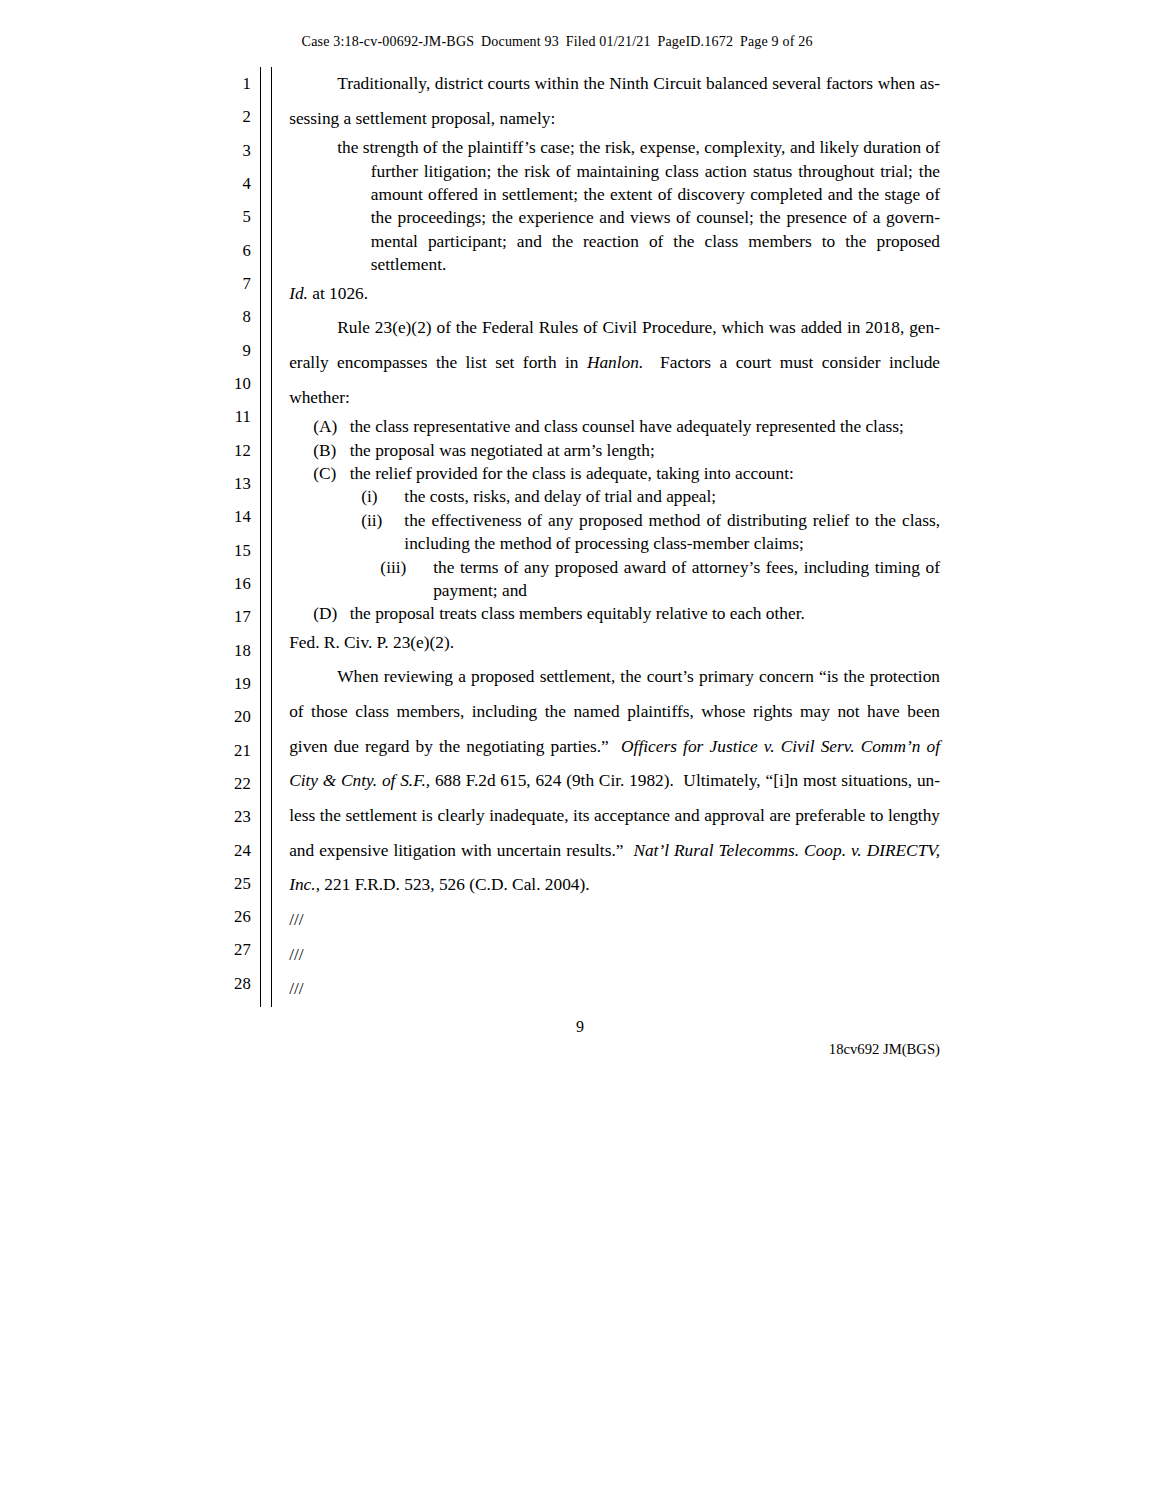Case 3:18-cv-00692-JM-BGS Document 93 Filed 01/21/21 PageID.1672 Page 9 of 26
1
2
3
4
5
6
7
8
9
10
11
12
13
14
15
16
17
18
19
20
21
22
23
24
25
26
27
28
Traditionally, district courts within the Ninth Circuit balanced several factors when assessing a settlement proposal, namely:
the strength of the plaintiff’s case; the risk, expense, complexity, and likely duration of further litigation; the risk of maintaining class action status throughout trial; the amount offered in settlement; the extent of discovery completed and the stage of the proceedings; the experience and views of counsel; the presence of a governmental participant; and the reaction of the class members to the proposed settlement.
Id. at 1026.
Rule 23(e)(2) of the Federal Rules of Civil Procedure, which was added in 2018, generally encompasses the list set forth in Hanlon. Factors a court must consider include whether:
(A)
the class representative and class counsel have adequately represented the class;
(B)
the proposal was negotiated at arm’s length;
(C)
the relief provided for the class is adequate, taking into account:
(i)
the costs, risks, and delay of trial and appeal;
(ii)
the effectiveness of any proposed method of distributing relief to the class, including the method of processing class-member claims;
(iii)
the terms of any proposed award of attorney’s fees, including timing of payment; and
(D)
the proposal treats class members equitably relative to each other.
Fed. R. Civ. P. 23(e)(2).
When reviewing a proposed settlement, the court’s primary concern “is the protection of those class members, including the named plaintiffs, whose rights may not have been given due regard by the negotiating parties.” Officers for Justice v. Civil Serv. Comm’n of City & Cnty. of S.F., 688 F.2d 615, 624 (9th Cir. 1982). Ultimately, “[i]n most situations, unless the settlement is clearly inadequate, its acceptance and approval are preferable to lengthy and expensive litigation with uncertain results.” Nat’l Rural Telecomms. Coop. v. DIRECTV, Inc., 221 F.R.D. 523, 526 (C.D. Cal. 2004).
///
///
///
9 18cv692 JM(BGS)